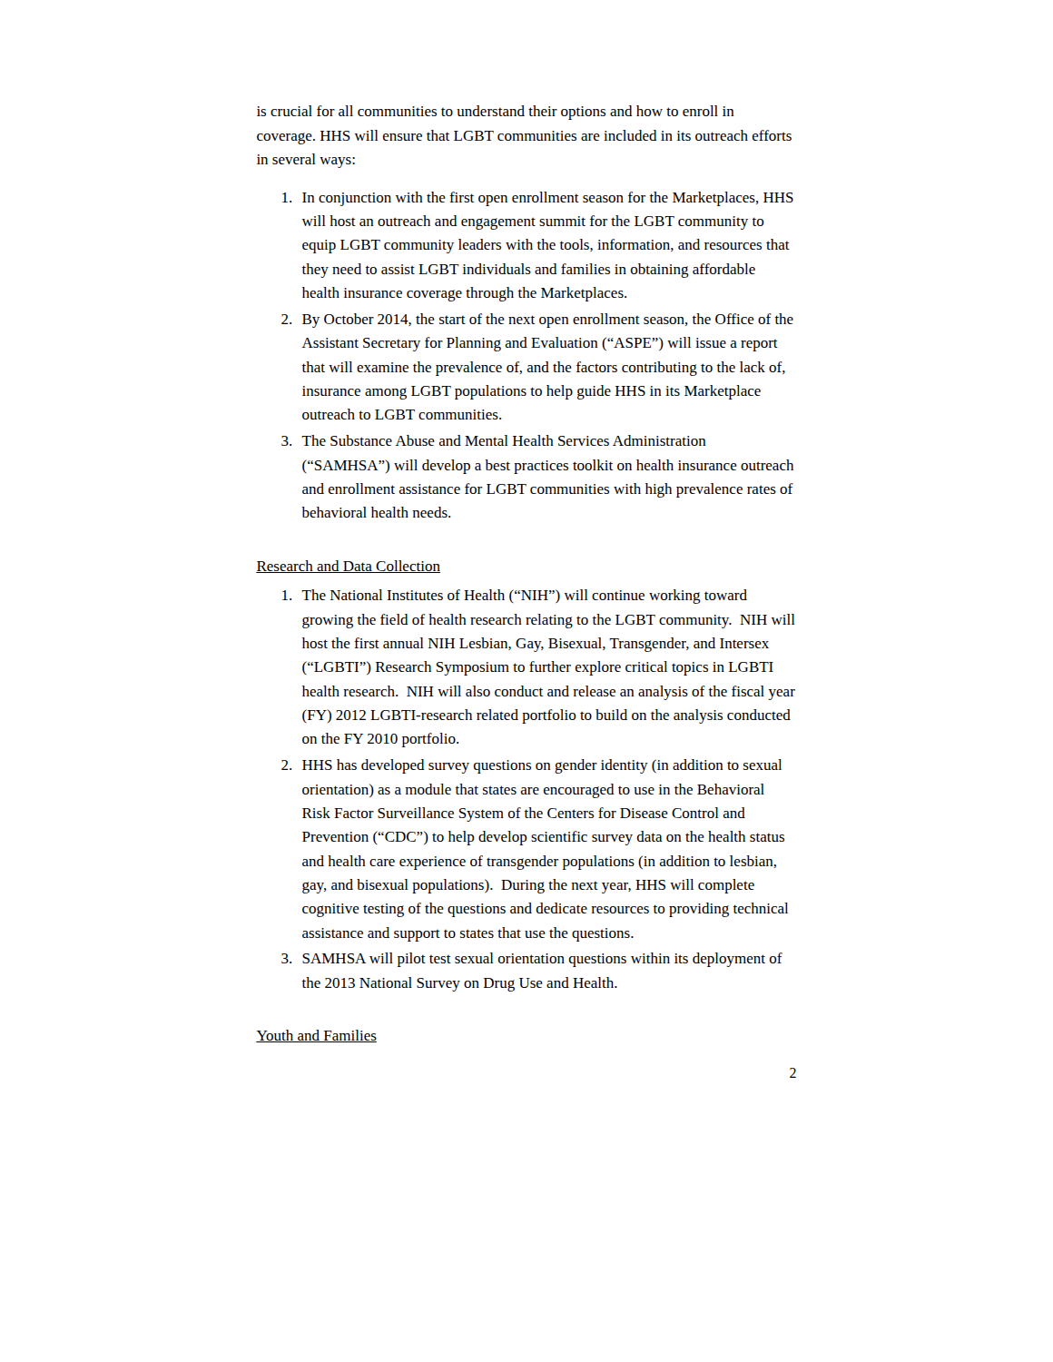is crucial for all communities to understand their options and how to enroll in coverage. HHS will ensure that LGBT communities are included in its outreach efforts in several ways:
In conjunction with the first open enrollment season for the Marketplaces, HHS will host an outreach and engagement summit for the LGBT community to equip LGBT community leaders with the tools, information, and resources that they need to assist LGBT individuals and families in obtaining affordable health insurance coverage through the Marketplaces.
By October 2014, the start of the next open enrollment season, the Office of the Assistant Secretary for Planning and Evaluation (“ASPE”) will issue a report that will examine the prevalence of, and the factors contributing to the lack of, insurance among LGBT populations to help guide HHS in its Marketplace outreach to LGBT communities.
The Substance Abuse and Mental Health Services Administration (“SAMHSA”) will develop a best practices toolkit on health insurance outreach and enrollment assistance for LGBT communities with high prevalence rates of behavioral health needs.
Research and Data Collection
The National Institutes of Health (“NIH”) will continue working toward growing the field of health research relating to the LGBT community. NIH will host the first annual NIH Lesbian, Gay, Bisexual, Transgender, and Intersex (“LGBTI”) Research Symposium to further explore critical topics in LGBTI health research. NIH will also conduct and release an analysis of the fiscal year (FY) 2012 LGBTI-research related portfolio to build on the analysis conducted on the FY 2010 portfolio.
HHS has developed survey questions on gender identity (in addition to sexual orientation) as a module that states are encouraged to use in the Behavioral Risk Factor Surveillance System of the Centers for Disease Control and Prevention (“CDC”) to help develop scientific survey data on the health status and health care experience of transgender populations (in addition to lesbian, gay, and bisexual populations). During the next year, HHS will complete cognitive testing of the questions and dedicate resources to providing technical assistance and support to states that use the questions.
SAMHSA will pilot test sexual orientation questions within its deployment of the 2013 National Survey on Drug Use and Health.
Youth and Families
2